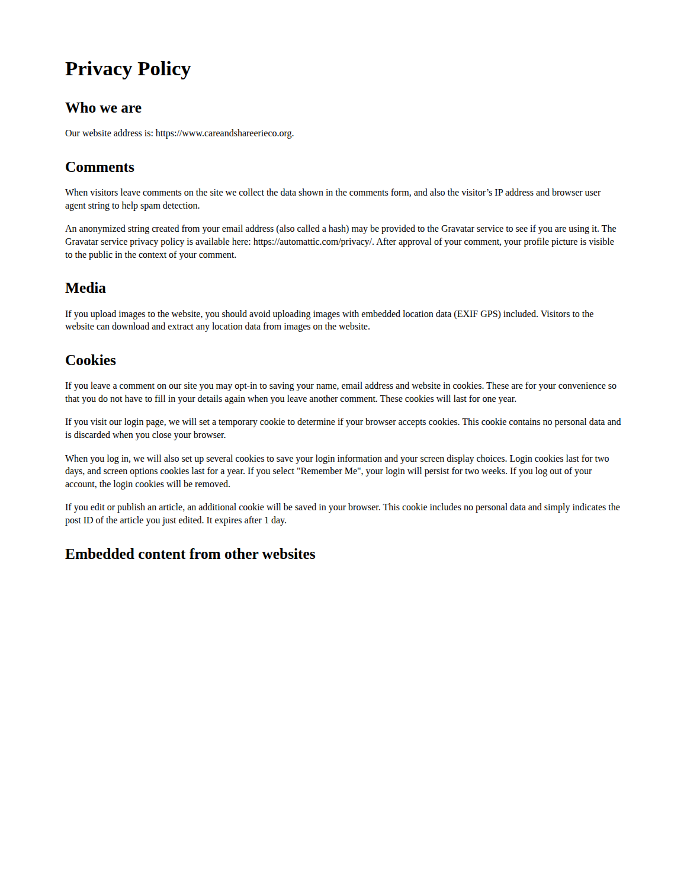Privacy Policy
Who we are
Our website address is: https://www.careandshareerieco.org.
Comments
When visitors leave comments on the site we collect the data shown in the comments form, and also the visitor’s IP address and browser user agent string to help spam detection.
An anonymized string created from your email address (also called a hash) may be provided to the Gravatar service to see if you are using it. The Gravatar service privacy policy is available here: https://automattic.com/privacy/. After approval of your comment, your profile picture is visible to the public in the context of your comment.
Media
If you upload images to the website, you should avoid uploading images with embedded location data (EXIF GPS) included. Visitors to the website can download and extract any location data from images on the website.
Cookies
If you leave a comment on our site you may opt-in to saving your name, email address and website in cookies. These are for your convenience so that you do not have to fill in your details again when you leave another comment. These cookies will last for one year.
If you visit our login page, we will set a temporary cookie to determine if your browser accepts cookies. This cookie contains no personal data and is discarded when you close your browser.
When you log in, we will also set up several cookies to save your login information and your screen display choices. Login cookies last for two days, and screen options cookies last for a year. If you select "Remember Me", your login will persist for two weeks. If you log out of your account, the login cookies will be removed.
If you edit or publish an article, an additional cookie will be saved in your browser. This cookie includes no personal data and simply indicates the post ID of the article you just edited. It expires after 1 day.
Embedded content from other websites